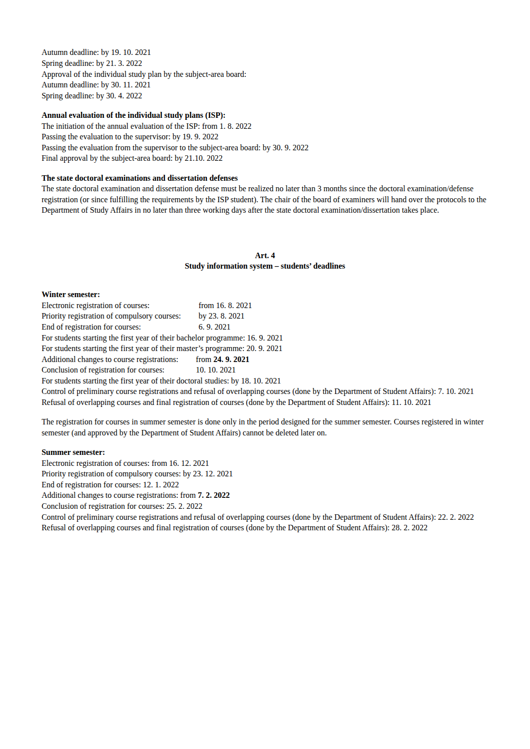Autumn deadline: by 19. 10. 2021
Spring deadline: by 21. 3. 2022
Approval of the individual study plan by the subject-area board:
Autumn deadline: by 30. 11. 2021
Spring deadline: by 30. 4. 2022
Annual evaluation of the individual study plans (ISP):
The initiation of the annual evaluation of the ISP: from 1. 8. 2022
Passing the evaluation to the supervisor: by 19. 9. 2022
Passing the evaluation from the supervisor to the subject-area board: by 30. 9. 2022
Final approval by the subject-area board: by 21.10. 2022
The state doctoral examinations and dissertation defenses
The state doctoral examination and dissertation defense must be realized no later than 3 months since the doctoral examination/defense registration (or since fulfilling the requirements by the ISP student). The chair of the board of examiners will hand over the protocols to the Department of Study Affairs in no later than three working days after the state doctoral examination/dissertation takes place.
Art. 4
Study information system – students’ deadlines
Winter semester:
| Electronic registration of courses: | from 16. 8. 2021 |
| Priority registration of compulsory courses: | by 23. 8. 2021 |
| End of registration for courses: | 6. 9. 2021 |
For students starting the first year of their bachelor programme: 16. 9. 2021
For students starting the first year of their master’s programme: 20. 9. 2021
| Additional changes to course registrations: | from 24. 9. 2021 |
| Conclusion of registration for courses: | 10. 10. 2021 |
For students starting the first year of their doctoral studies: by 18. 10. 2021
Control of preliminary course registrations and refusal of overlapping courses (done by the Department of Student Affairs): 7. 10. 2021
Refusal of overlapping courses and final registration of courses (done by the Department of Student Affairs): 11. 10. 2021
The registration for courses in summer semester is done only in the period designed for the summer semester. Courses registered in winter semester (and approved by the Department of Student Affairs) cannot be deleted later on.
Summer semester:
Electronic registration of courses: from 16. 12. 2021
Priority registration of compulsory courses: by 23. 12. 2021
End of registration for courses: 12. 1. 2022
Additional changes to course registrations: from 7. 2. 2022
Conclusion of registration for courses: 25. 2. 2022
Control of preliminary course registrations and refusal of overlapping courses (done by the Department of Student Affairs): 22. 2. 2022
Refusal of overlapping courses and final registration of courses (done by the Department of Student Affairs): 28. 2. 2022